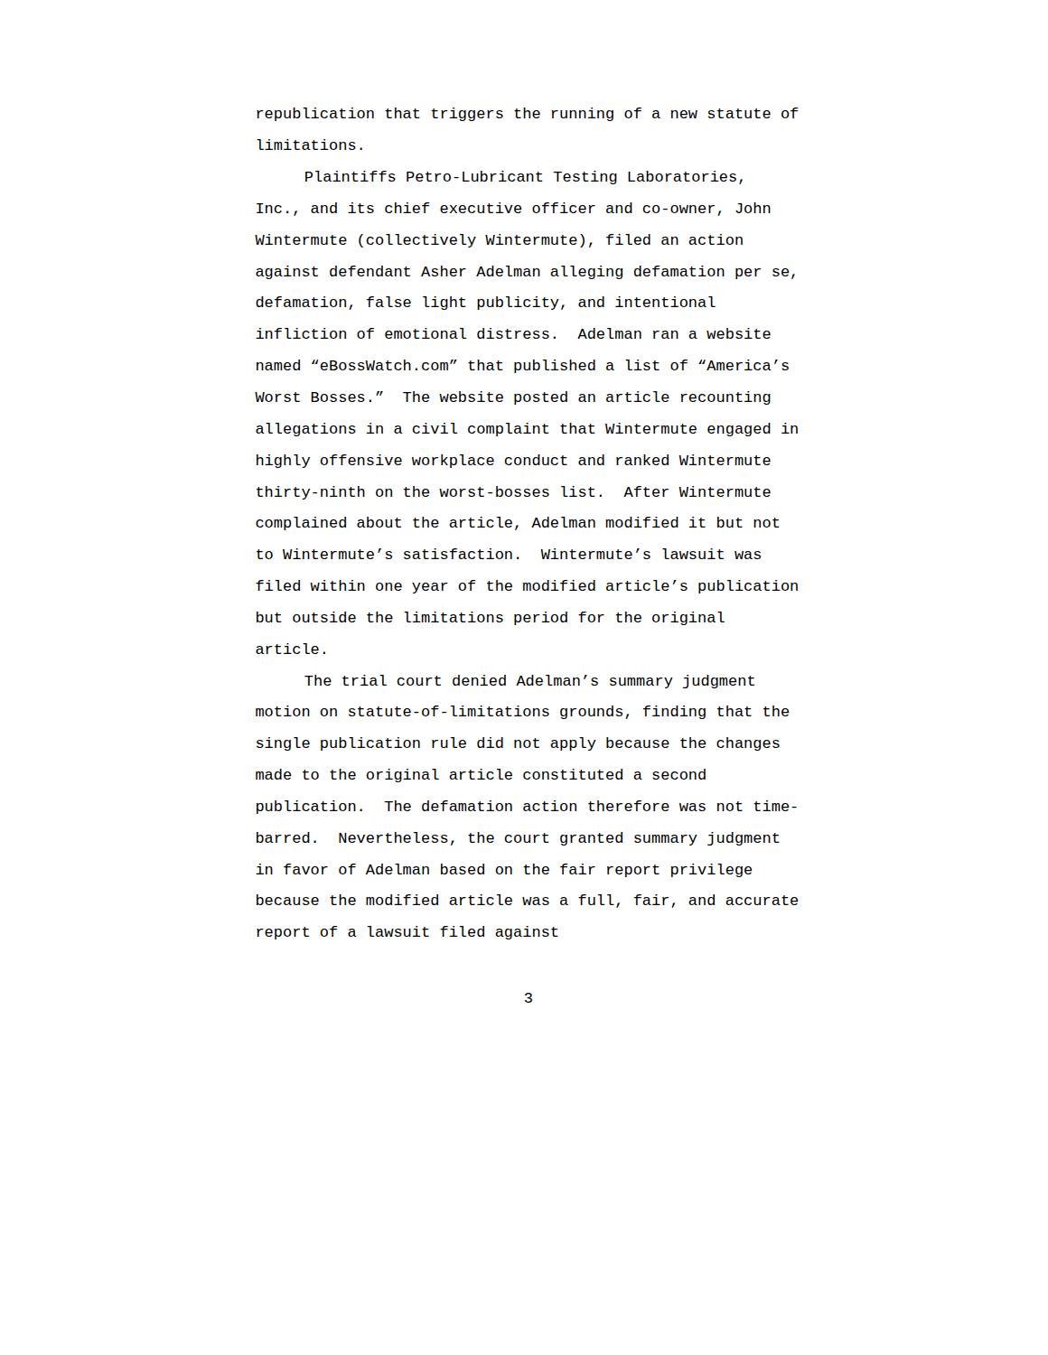republication that triggers the running of a new statute of limitations.
Plaintiffs Petro-Lubricant Testing Laboratories, Inc., and its chief executive officer and co-owner, John Wintermute (collectively Wintermute), filed an action against defendant Asher Adelman alleging defamation per se, defamation, false light publicity, and intentional infliction of emotional distress. Adelman ran a website named “eBossWatch.com” that published a list of “America’s Worst Bosses.” The website posted an article recounting allegations in a civil complaint that Wintermute engaged in highly offensive workplace conduct and ranked Wintermute thirty-ninth on the worst-bosses list. After Wintermute complained about the article, Adelman modified it but not to Wintermute’s satisfaction. Wintermute’s lawsuit was filed within one year of the modified article’s publication but outside the limitations period for the original article.
The trial court denied Adelman’s summary judgment motion on statute-of-limitations grounds, finding that the single publication rule did not apply because the changes made to the original article constituted a second publication. The defamation action therefore was not time-barred. Nevertheless, the court granted summary judgment in favor of Adelman based on the fair report privilege because the modified article was a full, fair, and accurate report of a lawsuit filed against
3